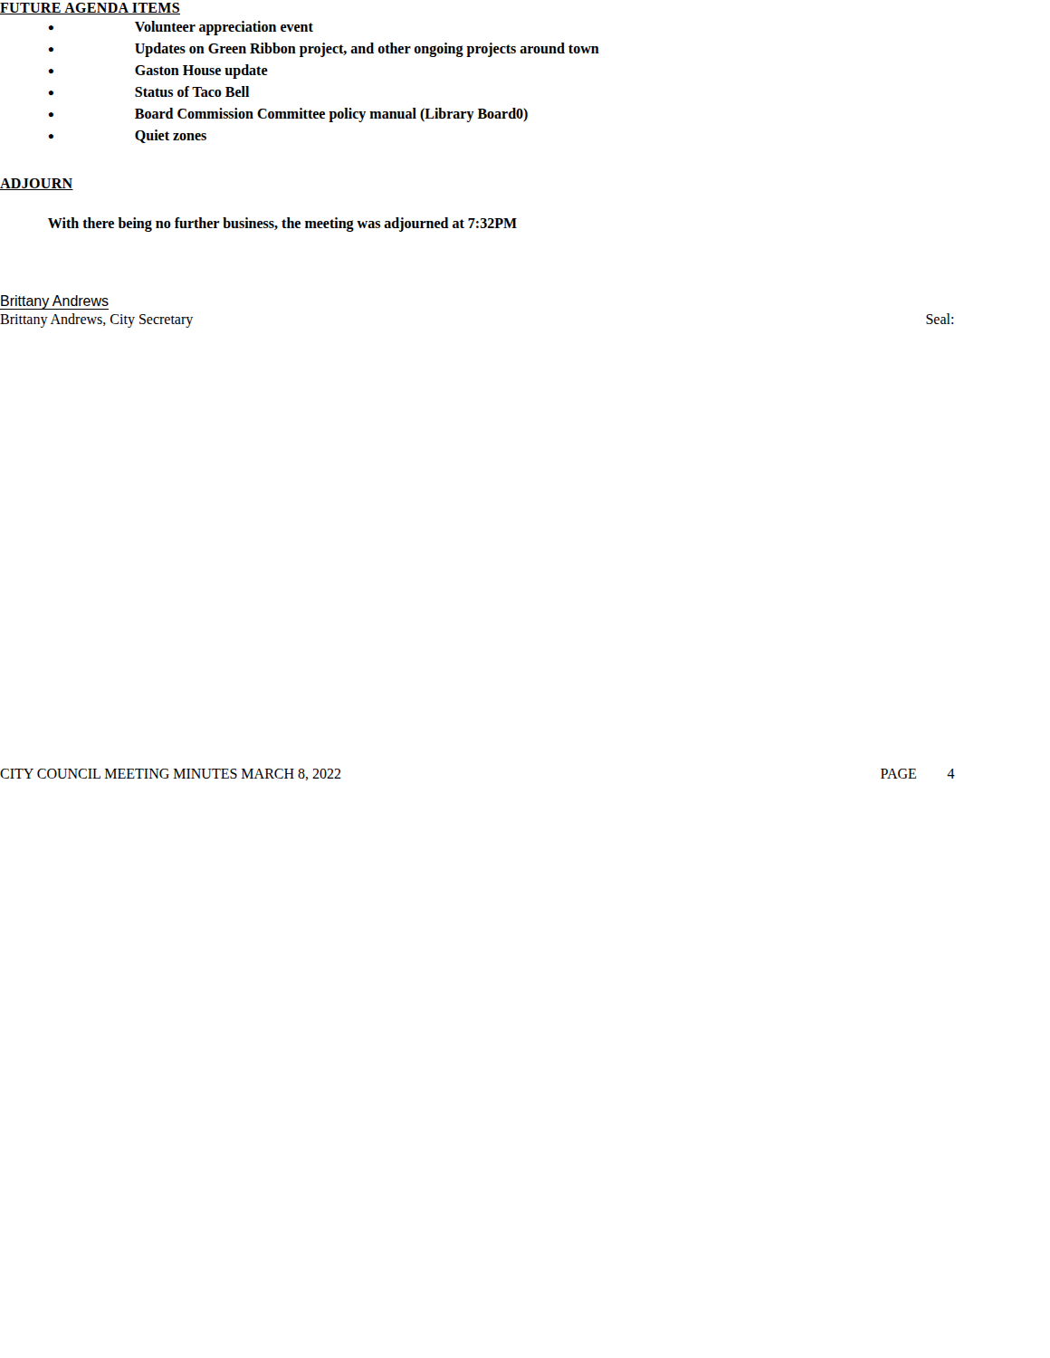FUTURE AGENDA ITEMS
Volunteer appreciation event
Updates on Green Ribbon project, and other ongoing projects around town
Gaston House update
Status of Taco Bell
Board Commission Committee policy manual (Library Board0)
Quiet zones
ADJOURN
With there being no further business, the meeting was adjourned at 7:32PM
Brittany Andrews
Brittany Andrews, City Secretary Seal:
CITY COUNCIL MEETING MINUTES MARCH 8, 2022 PAGE4